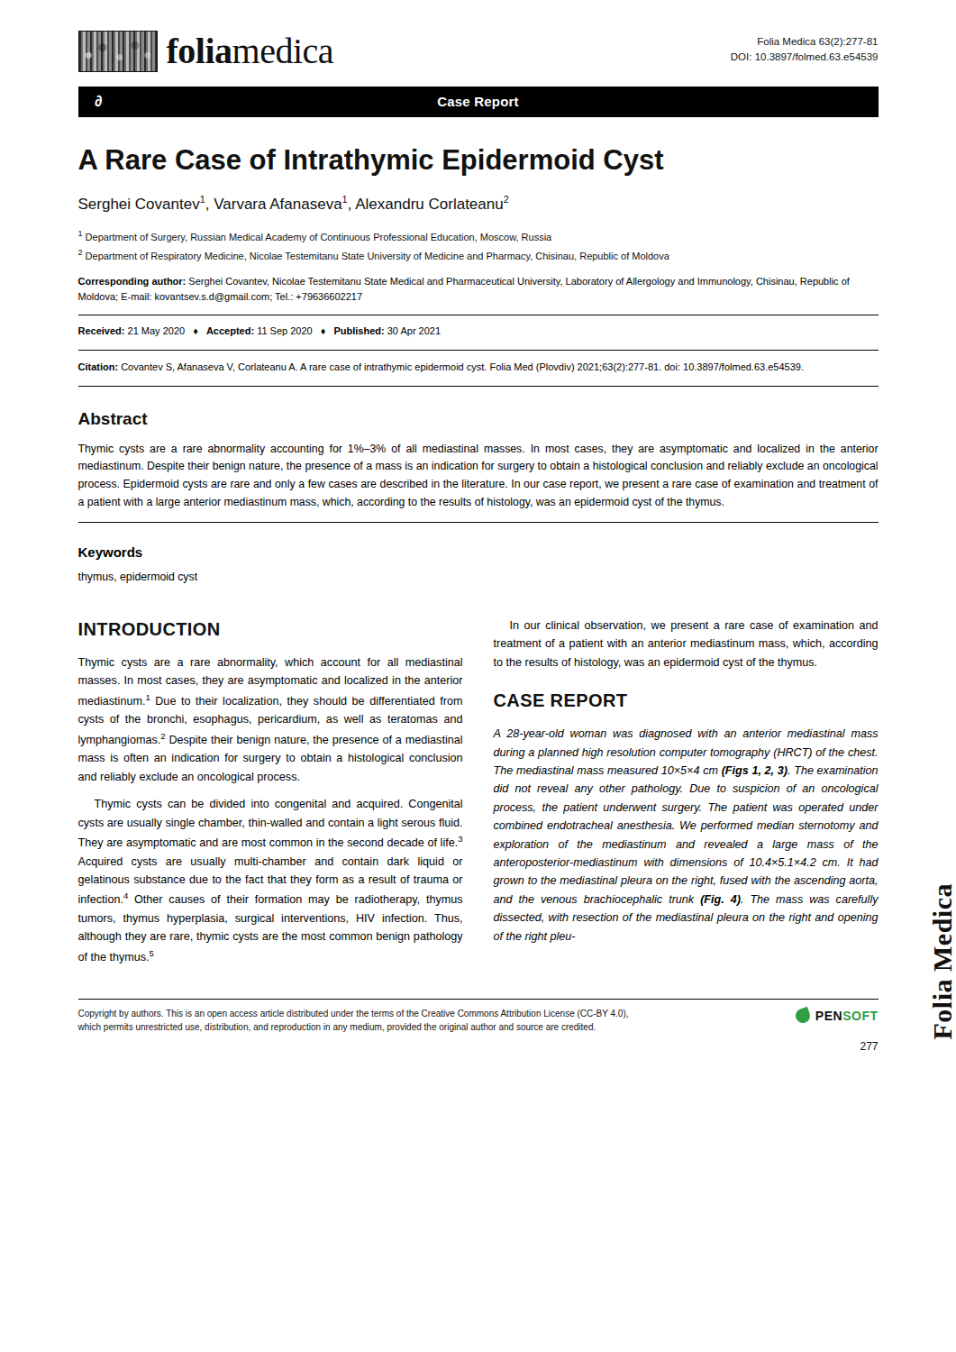folia medica
Folia Medica 63(2):277-81
DOI: 10.3897/folmed.63.e54539
∂
Case Report
A Rare Case of Intrathymic Epidermoid Cyst
Serghei Covantev1, Varvara Afanaseva1, Alexandru Corlateanu2
1 Department of Surgery, Russian Medical Academy of Continuous Professional Education, Moscow, Russia
2 Department of Respiratory Medicine, Nicolae Testemitanu State University of Medicine and Pharmacy, Chisinau, Republic of Moldova
Corresponding author: Serghei Covantev, Nicolae Testemitanu State Medical and Pharmaceutical University, Laboratory of Allergology and Immunology, Chisinau, Republic of Moldova; E-mail: kovantsev.s.d@gmail.com; Tel.: +79636602217
Received: 21 May 2020 ♦ Accepted: 11 Sep 2020 ♦ Published: 30 Apr 2021
Citation: Covantev S, Afanaseva V, Corlateanu A. A rare case of intrathymic epidermoid cyst. Folia Med (Plovdiv) 2021;63(2):277-81. doi: 10.3897/folmed.63.e54539.
Abstract
Thymic cysts are a rare abnormality accounting for 1%–3% of all mediastinal masses. In most cases, they are asymptomatic and localized in the anterior mediastinum. Despite their benign nature, the presence of a mass is an indication for surgery to obtain a histological conclusion and reliably exclude an oncological process. Epidermoid cysts are rare and only a few cases are described in the literature. In our case report, we present a rare case of examination and treatment of a patient with a large anterior mediastinum mass, which, according to the results of histology, was an epidermoid cyst of the thymus.
Keywords
thymus, epidermoid cyst
INTRODUCTION
Thymic cysts are a rare abnormality, which account for all mediastinal masses. In most cases, they are asymptomatic and localized in the anterior mediastinum.1 Due to their localization, they should be differentiated from cysts of the bronchi, esophagus, pericardium, as well as teratomas and lymphangiomas.2 Despite their benign nature, the presence of a mediastinal mass is often an indication for surgery to obtain a histological conclusion and reliably exclude an oncological process.
Thymic cysts can be divided into congenital and acquired. Congenital cysts are usually single chamber, thin-walled and contain a light serous fluid. They are asymptomatic and are most common in the second decade of life.3 Acquired cysts are usually multi-chamber and contain dark liquid or gelatinous substance due to the fact that they form as a result of trauma or infection.4 Other causes of their formation may be radiotherapy, thymus tumors, thymus hyperplasia, surgical interventions, HIV infection. Thus, although they are rare, thymic cysts are the most common benign pathology of the thymus.5
In our clinical observation, we present a rare case of examination and treatment of a patient with an anterior mediastinum mass, which, according to the results of histology, was an epidermoid cyst of the thymus.
CASE REPORT
A 28-year-old woman was diagnosed with an anterior mediastinal mass during a planned high resolution computer tomography (HRCT) of the chest. The mediastinal mass measured 10×5×4 cm (Figs 1, 2, 3). The examination did not reveal any other pathology. Due to suspicion of an oncological process, the patient underwent surgery. The patient was operated under combined endotracheal anesthesia. We performed median sternotomy and exploration of the mediastinum and revealed a large mass of the anteroposterior-mediastinum with dimensions of 10.4×5.1×4.2 cm. It had grown to the mediastinal pleura on the right, fused with the ascending aorta, and the venous brachiocephalic trunk (Fig. 4). The mass was carefully dissected, with resection of the mediastinal pleura on the right and opening of the right pleu-
Copyright by authors. This is an open access article distributed under the terms of the Creative Commons Attribution License (CC-BY 4.0),
which permits unrestricted use, distribution, and reproduction in any medium, provided the original author and source are credited.
PENSOFT
277
Folia Medica